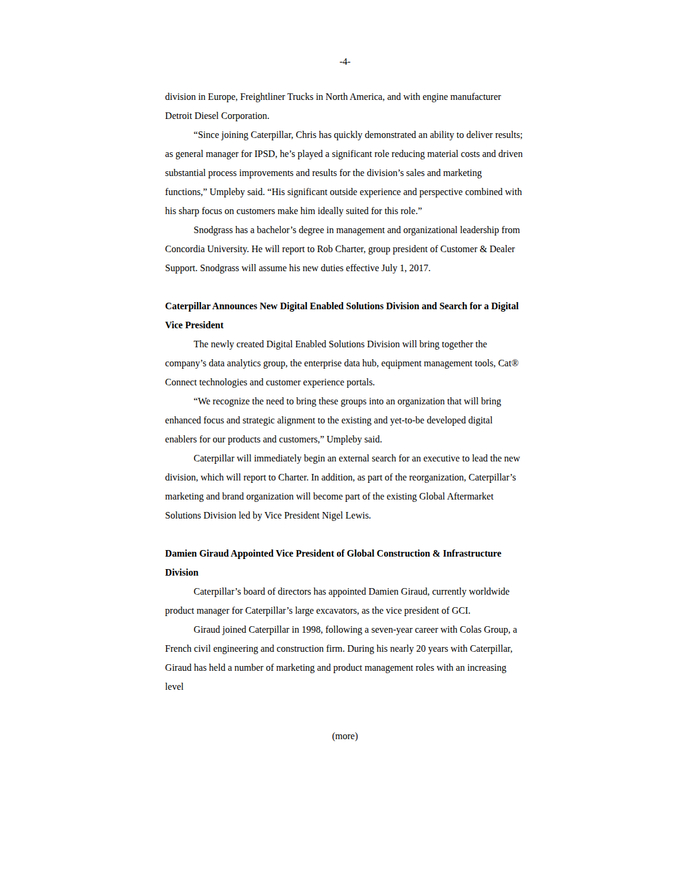-4-
division in Europe, Freightliner Trucks in North America, and with engine manufacturer Detroit Diesel Corporation.
“Since joining Caterpillar, Chris has quickly demonstrated an ability to deliver results; as general manager for IPSD, he’s played a significant role reducing material costs and driven substantial process improvements and results for the division’s sales and marketing functions,” Umpleby said. “His significant outside experience and perspective combined with his sharp focus on customers make him ideally suited for this role.”
Snodgrass has a bachelor’s degree in management and organizational leadership from Concordia University. He will report to Rob Charter, group president of Customer & Dealer Support. Snodgrass will assume his new duties effective July 1, 2017.
Caterpillar Announces New Digital Enabled Solutions Division and Search for a Digital Vice President
The newly created Digital Enabled Solutions Division will bring together the company’s data analytics group, the enterprise data hub, equipment management tools, Cat® Connect technologies and customer experience portals.
“We recognize the need to bring these groups into an organization that will bring enhanced focus and strategic alignment to the existing and yet-to-be developed digital enablers for our products and customers,” Umpleby said.
Caterpillar will immediately begin an external search for an executive to lead the new division, which will report to Charter. In addition, as part of the reorganization, Caterpillar’s marketing and brand organization will become part of the existing Global Aftermarket Solutions Division led by Vice President Nigel Lewis.
Damien Giraud Appointed Vice President of Global Construction & Infrastructure Division
Caterpillar’s board of directors has appointed Damien Giraud, currently worldwide product manager for Caterpillar’s large excavators, as the vice president of GCI.
Giraud joined Caterpillar in 1998, following a seven-year career with Colas Group, a French civil engineering and construction firm. During his nearly 20 years with Caterpillar, Giraud has held a number of marketing and product management roles with an increasing level
(more)